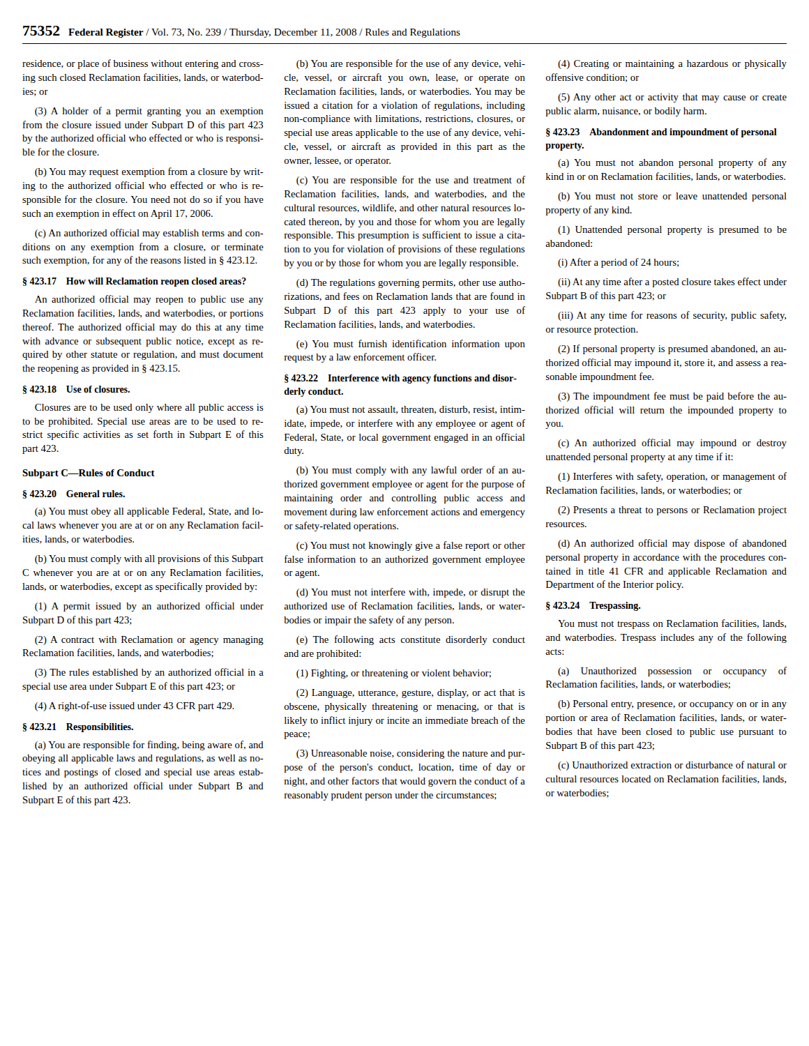75352 Federal Register / Vol. 73, No. 239 / Thursday, December 11, 2008 / Rules and Regulations
residence, or place of business without entering and crossing such closed Reclamation facilities, lands, or waterbodies; or
(3) A holder of a permit granting you an exemption from the closure issued under Subpart D of this part 423 by the authorized official who effected or who is responsible for the closure.
(b) You may request exemption from a closure by writing to the authorized official who effected or who is responsible for the closure. You need not do so if you have such an exemption in effect on April 17, 2006.
(c) An authorized official may establish terms and conditions on any exemption from a closure, or terminate such exemption, for any of the reasons listed in § 423.12.
§ 423.17 How will Reclamation reopen closed areas?
An authorized official may reopen to public use any Reclamation facilities, lands, and waterbodies, or portions thereof. The authorized official may do this at any time with advance or subsequent public notice, except as required by other statute or regulation, and must document the reopening as provided in § 423.15.
§ 423.18 Use of closures.
Closures are to be used only where all public access is to be prohibited. Special use areas are to be used to restrict specific activities as set forth in Subpart E of this part 423.
Subpart C—Rules of Conduct
§ 423.20 General rules.
(a) You must obey all applicable Federal, State, and local laws whenever you are at or on any Reclamation facilities, lands, or waterbodies.
(b) You must comply with all provisions of this Subpart C whenever you are at or on any Reclamation facilities, lands, or waterbodies, except as specifically provided by:
(1) A permit issued by an authorized official under Subpart D of this part 423;
(2) A contract with Reclamation or agency managing Reclamation facilities, lands, and waterbodies;
(3) The rules established by an authorized official in a special use area under Subpart E of this part 423; or
(4) A right-of-use issued under 43 CFR part 429.
§ 423.21 Responsibilities.
(a) You are responsible for finding, being aware of, and obeying all applicable laws and regulations, as well as notices and postings of closed and special use areas established by an authorized official under Subpart B and Subpart E of this part 423.
(b) You are responsible for the use of any device, vehicle, vessel, or aircraft you own, lease, or operate on Reclamation facilities, lands, or waterbodies. You may be issued a citation for a violation of regulations, including non-compliance with limitations, restrictions, closures, or special use areas applicable to the use of any device, vehicle, vessel, or aircraft as provided in this part as the owner, lessee, or operator.
(c) You are responsible for the use and treatment of Reclamation facilities, lands, and waterbodies, and the cultural resources, wildlife, and other natural resources located thereon, by you and those for whom you are legally responsible. This presumption is sufficient to issue a citation to you for violation of provisions of these regulations by you or by those for whom you are legally responsible.
(d) The regulations governing permits, other use authorizations, and fees on Reclamation lands that are found in Subpart D of this part 423 apply to your use of Reclamation facilities, lands, and waterbodies.
(e) You must furnish identification information upon request by a law enforcement officer.
§ 423.22 Interference with agency functions and disorderly conduct.
(a) You must not assault, threaten, disturb, resist, intimidate, impede, or interfere with any employee or agent of Federal, State, or local government engaged in an official duty.
(b) You must comply with any lawful order of an authorized government employee or agent for the purpose of maintaining order and controlling public access and movement during law enforcement actions and emergency or safety-related operations.
(c) You must not knowingly give a false report or other false information to an authorized government employee or agent.
(d) You must not interfere with, impede, or disrupt the authorized use of Reclamation facilities, lands, or waterbodies or impair the safety of any person.
(e) The following acts constitute disorderly conduct and are prohibited:
(1) Fighting, or threatening or violent behavior;
(2) Language, utterance, gesture, display, or act that is obscene, physically threatening or menacing, or that is likely to inflict injury or incite an immediate breach of the peace;
(3) Unreasonable noise, considering the nature and purpose of the person's conduct, location, time of day or night, and other factors that would govern the conduct of a reasonably prudent person under the circumstances;
(4) Creating or maintaining a hazardous or physically offensive condition; or
(5) Any other act or activity that may cause or create public alarm, nuisance, or bodily harm.
§ 423.23 Abandonment and impoundment of personal property.
(a) You must not abandon personal property of any kind in or on Reclamation facilities, lands, or waterbodies.
(b) You must not store or leave unattended personal property of any kind.
(1) Unattended personal property is presumed to be abandoned:
(i) After a period of 24 hours;
(ii) At any time after a posted closure takes effect under Subpart B of this part 423; or
(iii) At any time for reasons of security, public safety, or resource protection.
(2) If personal property is presumed abandoned, an authorized official may impound it, store it, and assess a reasonable impoundment fee.
(3) The impoundment fee must be paid before the authorized official will return the impounded property to you.
(c) An authorized official may impound or destroy unattended personal property at any time if it:
(1) Interferes with safety, operation, or management of Reclamation facilities, lands, or waterbodies; or
(2) Presents a threat to persons or Reclamation project resources.
(d) An authorized official may dispose of abandoned personal property in accordance with the procedures contained in title 41 CFR and applicable Reclamation and Department of the Interior policy.
§ 423.24 Trespassing.
You must not trespass on Reclamation facilities, lands, and waterbodies. Trespass includes any of the following acts:
(a) Unauthorized possession or occupancy of Reclamation facilities, lands, or waterbodies;
(b) Personal entry, presence, or occupancy on or in any portion or area of Reclamation facilities, lands, or waterbodies that have been closed to public use pursuant to Subpart B of this part 423;
(c) Unauthorized extraction or disturbance of natural or cultural resources located on Reclamation facilities, lands, or waterbodies;